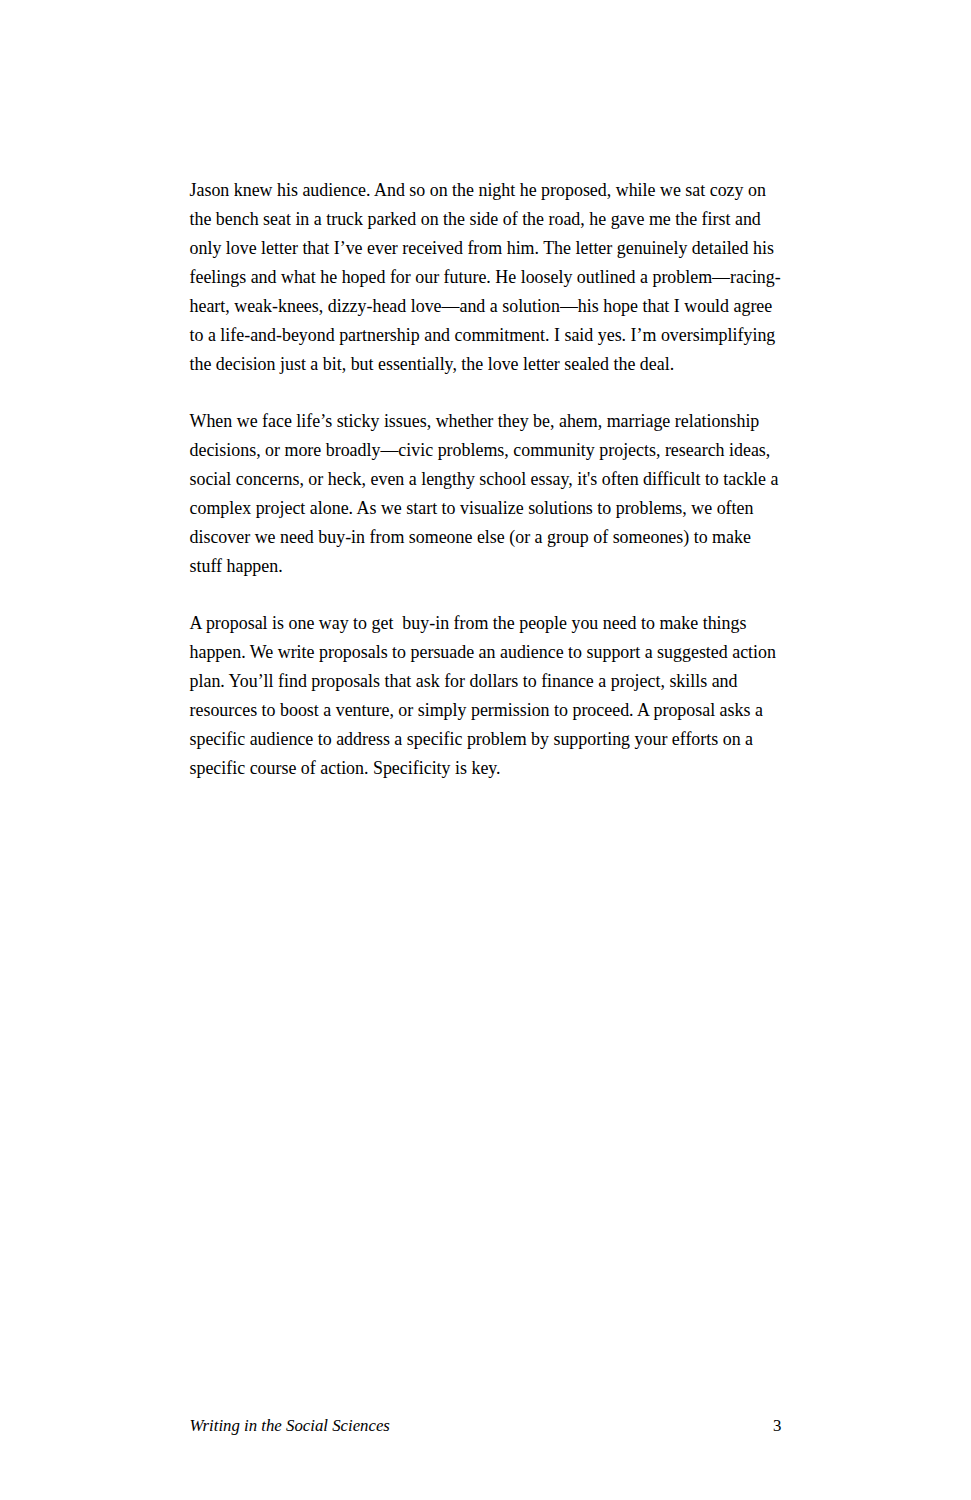Jason knew his audience. And so on the night he proposed, while we sat cozy on the bench seat in a truck parked on the side of the road, he gave me the first and only love letter that I’ve ever received from him. The letter genuinely detailed his feelings and what he hoped for our future. He loosely outlined a problem—racing-heart, weak-knees, dizzy-head love—and a solution—his hope that I would agree to a life-and-beyond partnership and commitment. I said yes. I’m oversimplifying the decision just a bit, but essentially, the love letter sealed the deal.
When we face life’s sticky issues, whether they be, ahem, marriage relationship decisions, or more broadly—civic problems, community projects, research ideas, social concerns, or heck, even a lengthy school essay, it's often difficult to tackle a complex project alone. As we start to visualize solutions to problems, we often discover we need buy-in from someone else (or a group of someones) to make stuff happen.
A proposal is one way to get buy-in from the people you need to make things happen. We write proposals to persuade an audience to support a suggested action plan. You’ll find proposals that ask for dollars to finance a project, skills and resources to boost a venture, or simply permission to proceed. A proposal asks a specific audience to address a specific problem by supporting your efforts on a specific course of action. Specificity is key.
Writing in the Social Sciences 3